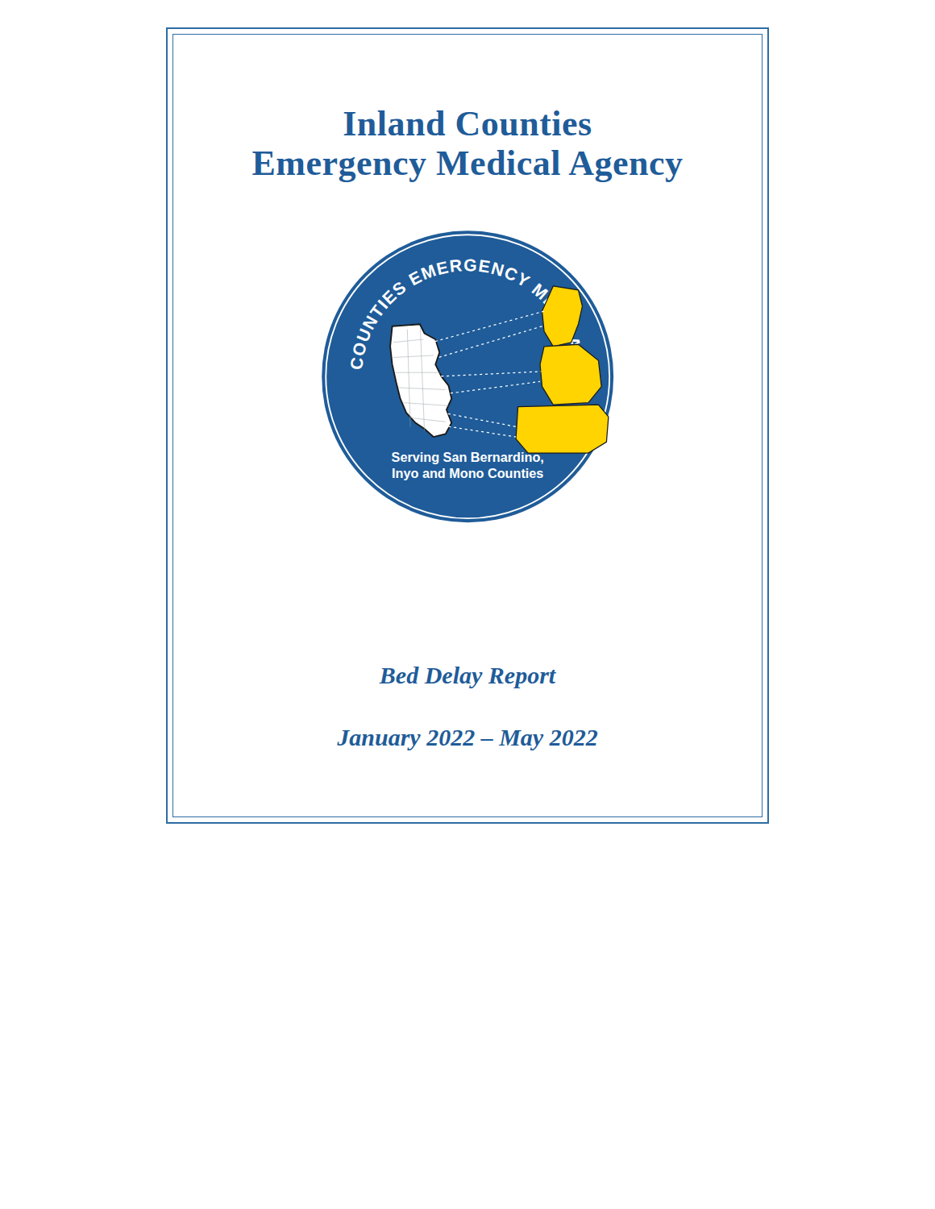Inland Counties
Emergency Medical Agency
INLAND COUNTIES EMERGENCY MEDICAL AGENCY Serving San Bernardino, Inyo and Mono Counties
Bed Delay Report
January 2022 – May 2022